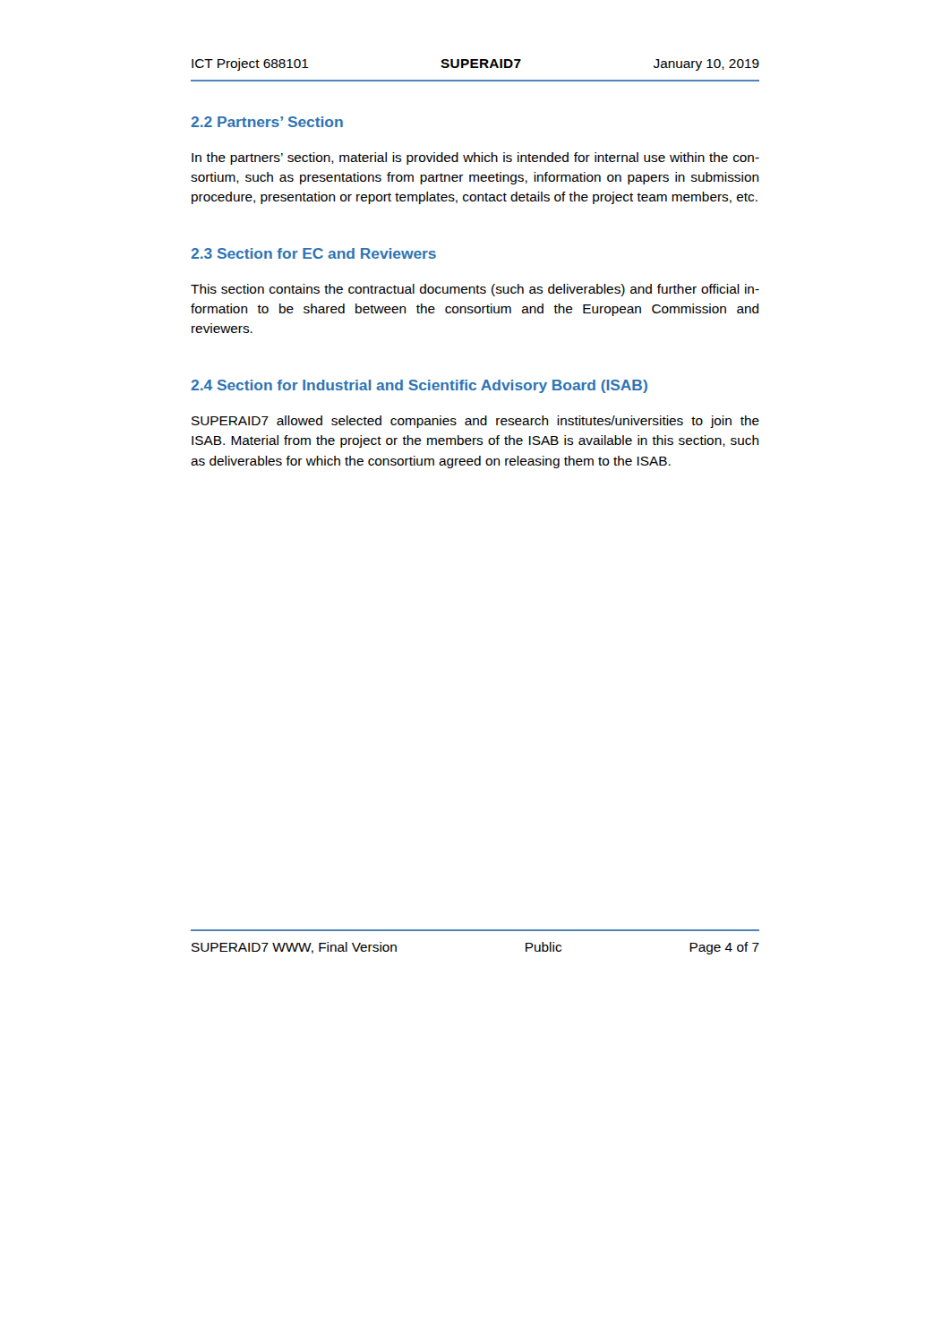ICT Project 688101
SUPERAID7
January 10, 2019
2.2 Partners’ Section
In the partners’ section, material is provided which is intended for internal use within the consortium, such as presentations from partner meetings, information on papers in submission procedure, presentation or report templates, contact details of the project team members, etc.
2.3 Section for EC and Reviewers
This section contains the contractual documents (such as deliverables) and further official information to be shared between the consortium and the European Commission and reviewers.
2.4 Section for Industrial and Scientific Advisory Board (ISAB)
SUPERAID7 allowed selected companies and research institutes/universities to join the ISAB. Material from the project or the members of the ISAB is available in this section, such as deliverables for which the consortium agreed on releasing them to the ISAB.
SUPERAID7 WWW, Final Version
Public
Page 4 of 7